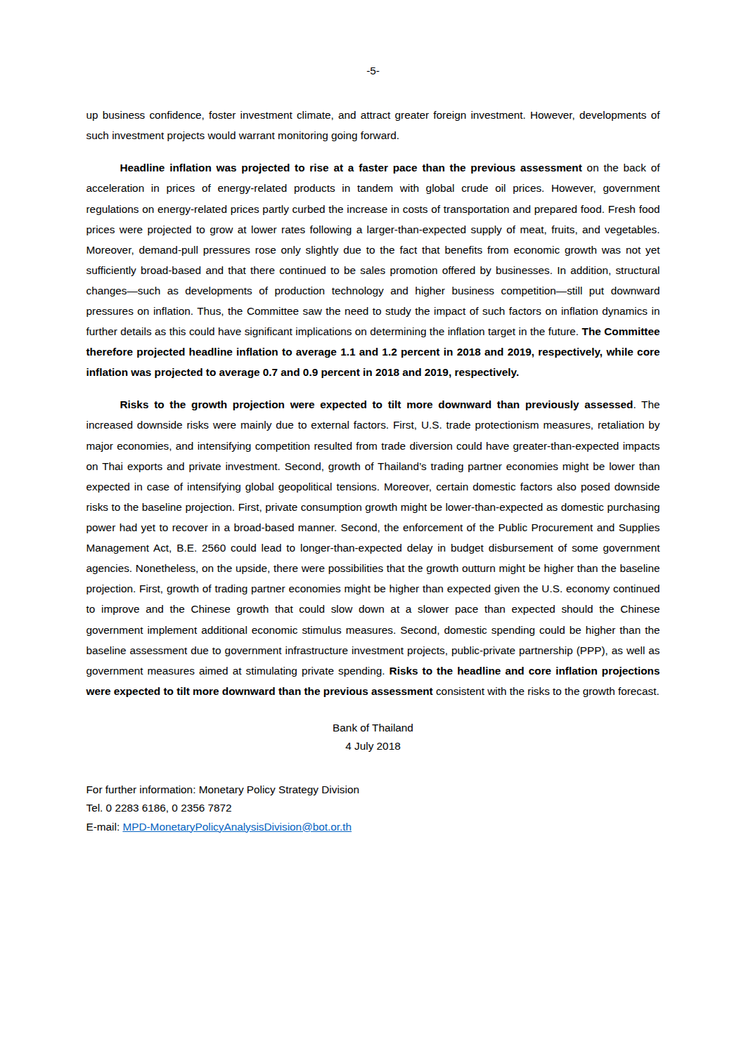-5-
up business confidence, foster investment climate, and attract greater foreign investment. However, developments of such investment projects would warrant monitoring going forward.
Headline inflation was projected to rise at a faster pace than the previous assessment on the back of acceleration in prices of energy-related products in tandem with global crude oil prices. However, government regulations on energy-related prices partly curbed the increase in costs of transportation and prepared food. Fresh food prices were projected to grow at lower rates following a larger-than-expected supply of meat, fruits, and vegetables. Moreover, demand-pull pressures rose only slightly due to the fact that benefits from economic growth was not yet sufficiently broad-based and that there continued to be sales promotion offered by businesses. In addition, structural changes—such as developments of production technology and higher business competition—still put downward pressures on inflation. Thus, the Committee saw the need to study the impact of such factors on inflation dynamics in further details as this could have significant implications on determining the inflation target in the future. The Committee therefore projected headline inflation to average 1.1 and 1.2 percent in 2018 and 2019, respectively, while core inflation was projected to average 0.7 and 0.9 percent in 2018 and 2019, respectively.
Risks to the growth projection were expected to tilt more downward than previously assessed. The increased downside risks were mainly due to external factors. First, U.S. trade protectionism measures, retaliation by major economies, and intensifying competition resulted from trade diversion could have greater-than-expected impacts on Thai exports and private investment. Second, growth of Thailand’s trading partner economies might be lower than expected in case of intensifying global geopolitical tensions. Moreover, certain domestic factors also posed downside risks to the baseline projection. First, private consumption growth might be lower-than-expected as domestic purchasing power had yet to recover in a broad-based manner. Second, the enforcement of the Public Procurement and Supplies Management Act, B.E. 2560 could lead to longer-than-expected delay in budget disbursement of some government agencies. Nonetheless, on the upside, there were possibilities that the growth outturn might be higher than the baseline projection. First, growth of trading partner economies might be higher than expected given the U.S. economy continued to improve and the Chinese growth that could slow down at a slower pace than expected should the Chinese government implement additional economic stimulus measures. Second, domestic spending could be higher than the baseline assessment due to government infrastructure investment projects, public-private partnership (PPP), as well as government measures aimed at stimulating private spending. Risks to the headline and core inflation projections were expected to tilt more downward than the previous assessment consistent with the risks to the growth forecast.
Bank of Thailand
4 July 2018
For further information: Monetary Policy Strategy Division
Tel. 0 2283 6186, 0 2356 7872
E-mail: MPD-MonetaryPolicyAnalysisDivision@bot.or.th